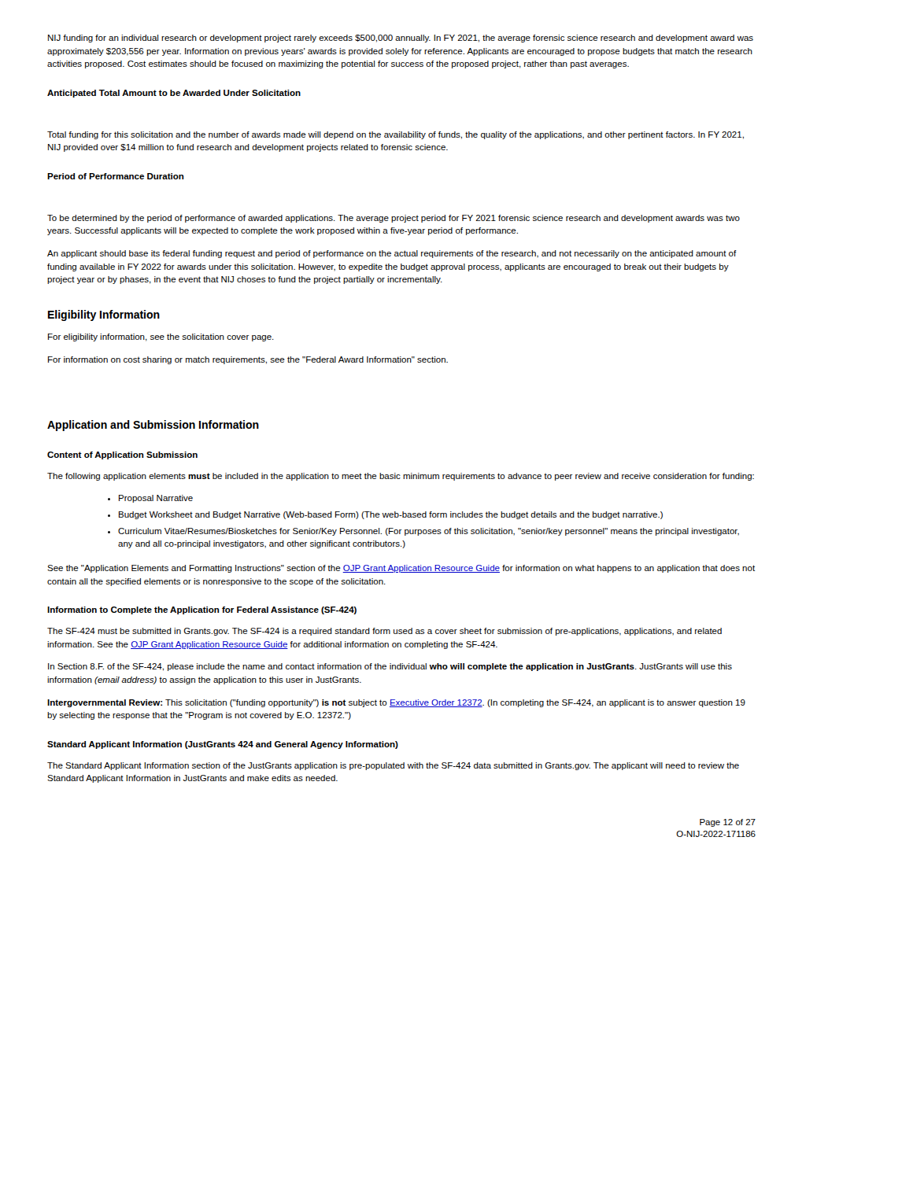NIJ funding for an individual research or development project rarely exceeds $500,000 annually. In FY 2021, the average forensic science research and development award was approximately $203,556 per year. Information on previous years' awards is provided solely for reference. Applicants are encouraged to propose budgets that match the research activities proposed. Cost estimates should be focused on maximizing the potential for success of the proposed project, rather than past averages.
Anticipated Total Amount to be Awarded Under Solicitation
Total funding for this solicitation and the number of awards made will depend on the availability of funds, the quality of the applications, and other pertinent factors. In FY 2021, NIJ provided over $14 million to fund research and development projects related to forensic science.
Period of Performance Duration
To be determined by the period of performance of awarded applications. The average project period for FY 2021 forensic science research and development awards was two years. Successful applicants will be expected to complete the work proposed within a five-year period of performance.
An applicant should base its federal funding request and period of performance on the actual requirements of the research, and not necessarily on the anticipated amount of funding available in FY 2022 for awards under this solicitation. However, to expedite the budget approval process, applicants are encouraged to break out their budgets by project year or by phases, in the event that NIJ choses to fund the project partially or incrementally.
Eligibility Information
For eligibility information, see the solicitation cover page.
For information on cost sharing or match requirements, see the "Federal Award Information" section.
Application and Submission Information
Content of Application Submission
The following application elements must be included in the application to meet the basic minimum requirements to advance to peer review and receive consideration for funding:
Proposal Narrative
Budget Worksheet and Budget Narrative (Web-based Form) (The web-based form includes the budget details and the budget narrative.)
Curriculum Vitae/Resumes/Biosketches for Senior/Key Personnel. (For purposes of this solicitation, "senior/key personnel" means the principal investigator, any and all co-principal investigators, and other significant contributors.)
See the "Application Elements and Formatting Instructions" section of the OJP Grant Application Resource Guide for information on what happens to an application that does not contain all the specified elements or is nonresponsive to the scope of the solicitation.
Information to Complete the Application for Federal Assistance (SF-424)
The SF-424 must be submitted in Grants.gov. The SF-424 is a required standard form used as a cover sheet for submission of pre-applications, applications, and related information. See the OJP Grant Application Resource Guide for additional information on completing the SF-424.
In Section 8.F. of the SF-424, please include the name and contact information of the individual who will complete the application in JustGrants. JustGrants will use this information (email address) to assign the application to this user in JustGrants.
Intergovernmental Review: This solicitation ("funding opportunity") is not subject to Executive Order 12372. (In completing the SF-424, an applicant is to answer question 19 by selecting the response that the "Program is not covered by E.O. 12372.")
Standard Applicant Information (JustGrants 424 and General Agency Information)
The Standard Applicant Information section of the JustGrants application is pre-populated with the SF-424 data submitted in Grants.gov. The applicant will need to review the Standard Applicant Information in JustGrants and make edits as needed.
Page 12 of 27
O-NIJ-2022-171186